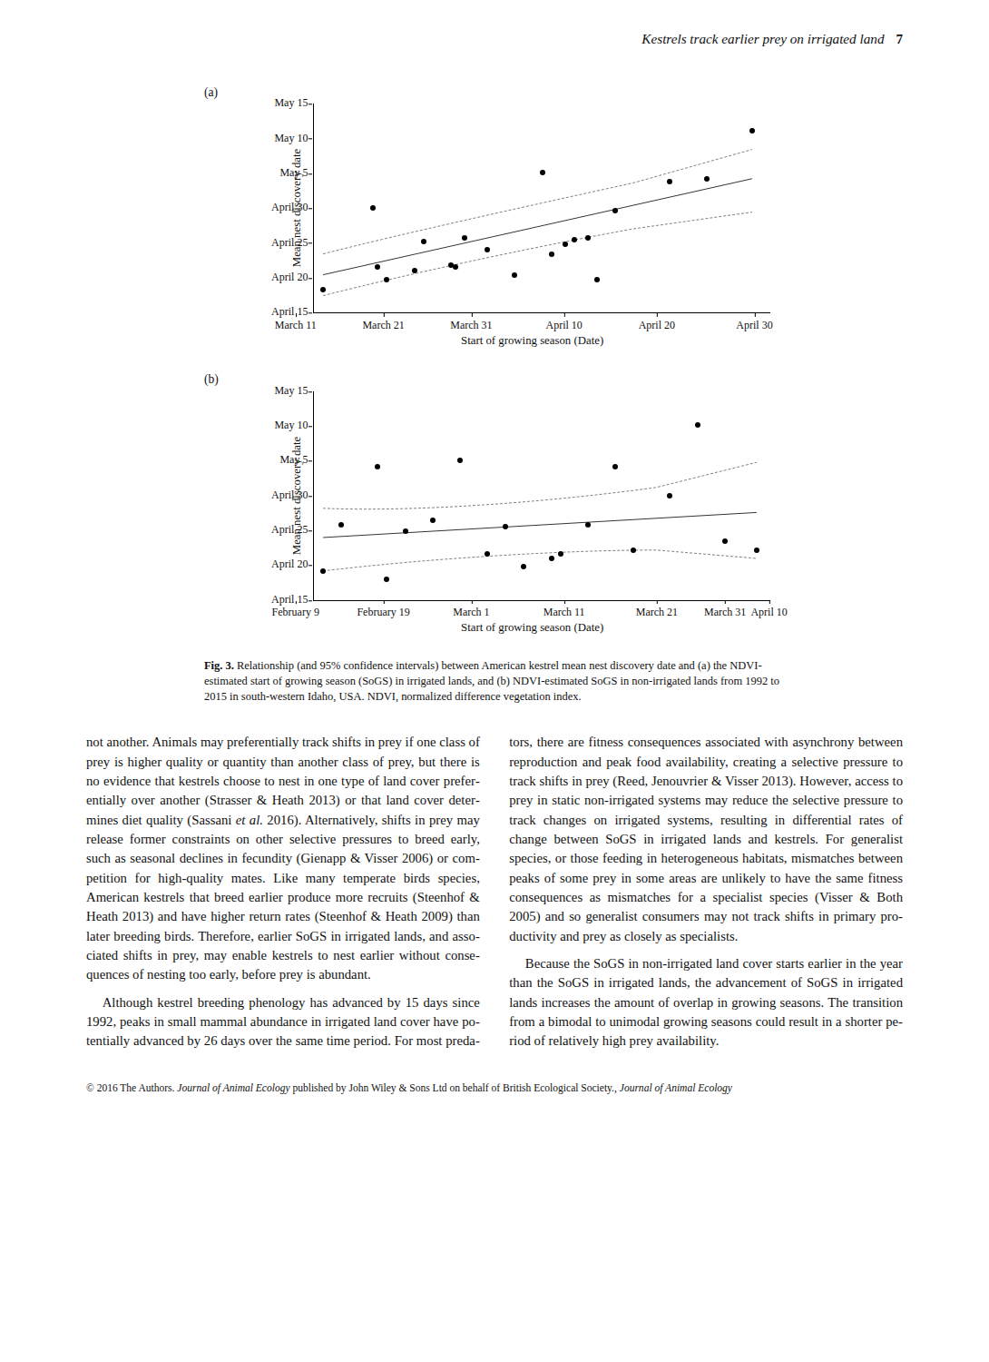Kestrels track earlier prey on irrigated land 7
(a)
Mean nest discovery date
May 15 May 10 May 5 April 30 April 25 April 20 April 15
March 11 March 21 March 31 April 10 April 20 April 30
Start of growing season (Date)
(b)
Mean nest discovery date
May 15 May 10 May 5 April 30 April 25 April 20 April 15
February 9 February 19 March 1 March 11 March 21 March 31 April 10
Start of growing season (Date)
Fig. 3. Relationship (and 95% confidence intervals) between American kestrel mean nest discovery date and (a) the NDVI-estimated start of growing season (SoGS) in irrigated lands, and (b) NDVI-estimated SoGS in non-irrigated lands from 1992 to 2015 in south-western Idaho, USA. NDVI, normalized difference vegetation index.
not another. Animals may preferentially track shifts in prey if one class of prey is higher quality or quantity than another class of prey, but there is no evidence that kestrels choose to nest in one type of land cover preferentially over another (Strasser & Heath 2013) or that land cover determines diet quality (Sassani et al. 2016). Alternatively, shifts in prey may release former constraints on other selective pressures to breed early, such as seasonal declines in fecundity (Gienapp & Visser 2006) or competition for high-quality mates. Like many temperate birds species, American kestrels that breed earlier produce more recruits (Steenhof & Heath 2013) and have higher return rates (Steenhof & Heath 2009) than later breeding birds. Therefore, earlier SoGS in irrigated lands, and associated shifts in prey, may enable kestrels to nest earlier without consequences of nesting too early, before prey is abundant.
Although kestrel breeding phenology has advanced by 15 days since 1992, peaks in small mammal abundance in irrigated land cover have potentially advanced by 26 days over the same time period. For most predators, there are fitness consequences associated with asynchrony between reproduction and peak food availability, creating a selective pressure to track shifts in prey (Reed, Jenouvrier & Visser 2013). However, access to prey in static non-irrigated systems may reduce the selective pressure to track changes on irrigated systems, resulting in differential rates of change between SoGS in irrigated lands and kestrels. For generalist species, or those feeding in heterogeneous habitats, mismatches between peaks of some prey in some areas are unlikely to have the same fitness consequences as mismatches for a specialist species (Visser & Both 2005) and so generalist consumers may not track shifts in primary productivity and prey as closely as specialists.
Because the SoGS in non-irrigated land cover starts earlier in the year than the SoGS in irrigated lands, the advancement of SoGS in irrigated lands increases the amount of overlap in growing seasons. The transition from a bimodal to unimodal growing seasons could result in a shorter period of relatively high prey availability.
© 2016 The Authors. Journal of Animal Ecology published by John Wiley & Sons Ltd on behalf of British Ecological Society., Journal of Animal Ecology